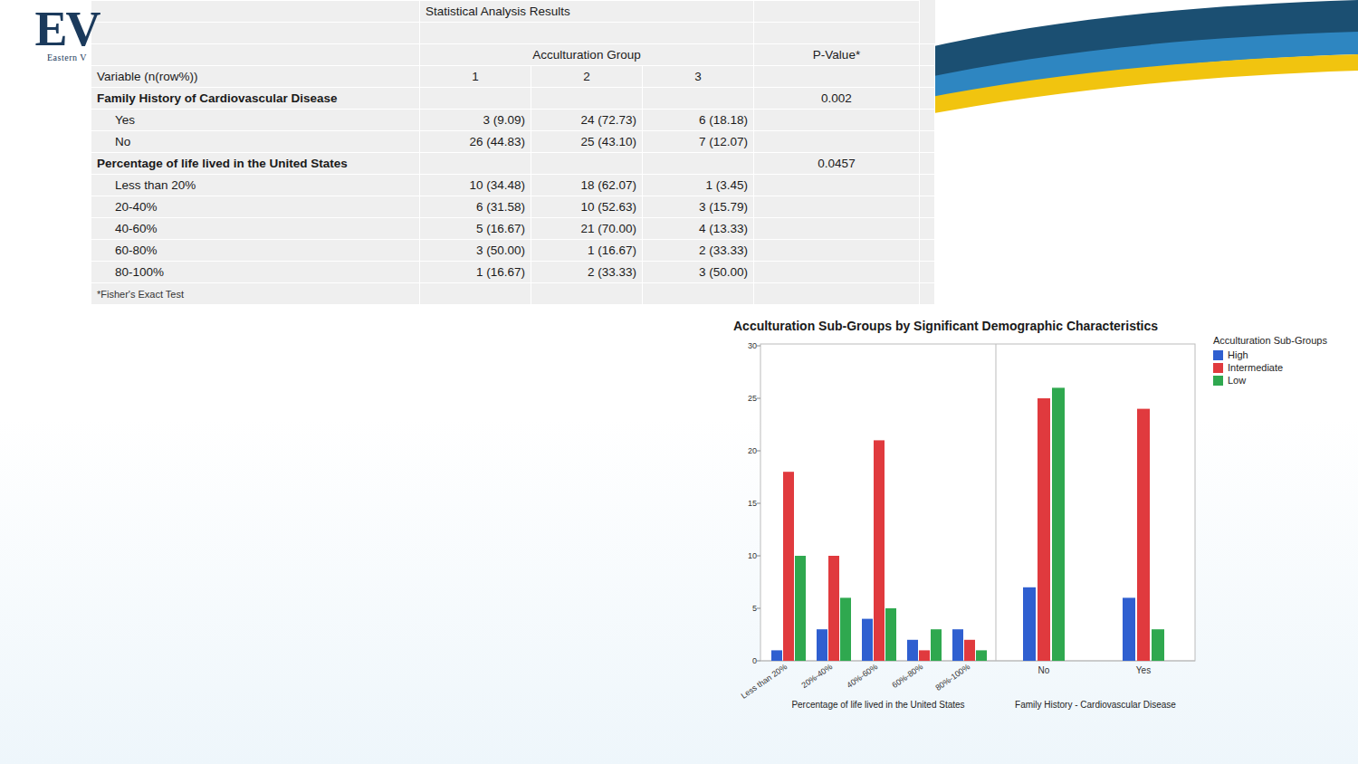EV
Eastern V
| | Statistical Analysis Results | |
| | Acculturation Group | P-Value* | |
| Variable (n(row%)) | 1 | 2 | 3 | | |
| Family History of Cardiovascular Disease | | | | 0.002 | |
| Yes | 3 (9.09) | 24 (72.73) | 6 (18.18) | | |
| No | 26 (44.83) | 25 (43.10) | 7 (12.07) | | |
| Percentage of life lived in the United States | | | | 0.0457 | |
| Less than 20% | 10 (34.48) | 18 (62.07) | 1 (3.45) | | |
| 20-40% | 6 (31.58) | 10 (52.63) | 3 (15.79) | | |
| 40-60% | 5 (16.67) | 21 (70.00) | 4 (13.33) | | |
| 60-80% | 3 (50.00) | 1 (16.67) | 2 (33.33) | | |
| 80-100% | 1 (16.67) | 2 (33.33) | 3 (50.00) | | |
| *Fisher's Exact Test | | | | | |
Acculturation Sub-Groups by Significant Demographic Characteristics
Acculturation Sub-Groups
High
Intermediate
Low
0 5 10 15 20 25 30 Less than 20% 20%-40% 40%-60% 60%-80% 80%-100% No Yes Percentage of life lived in the United States Family History - Cardiovascular Disease